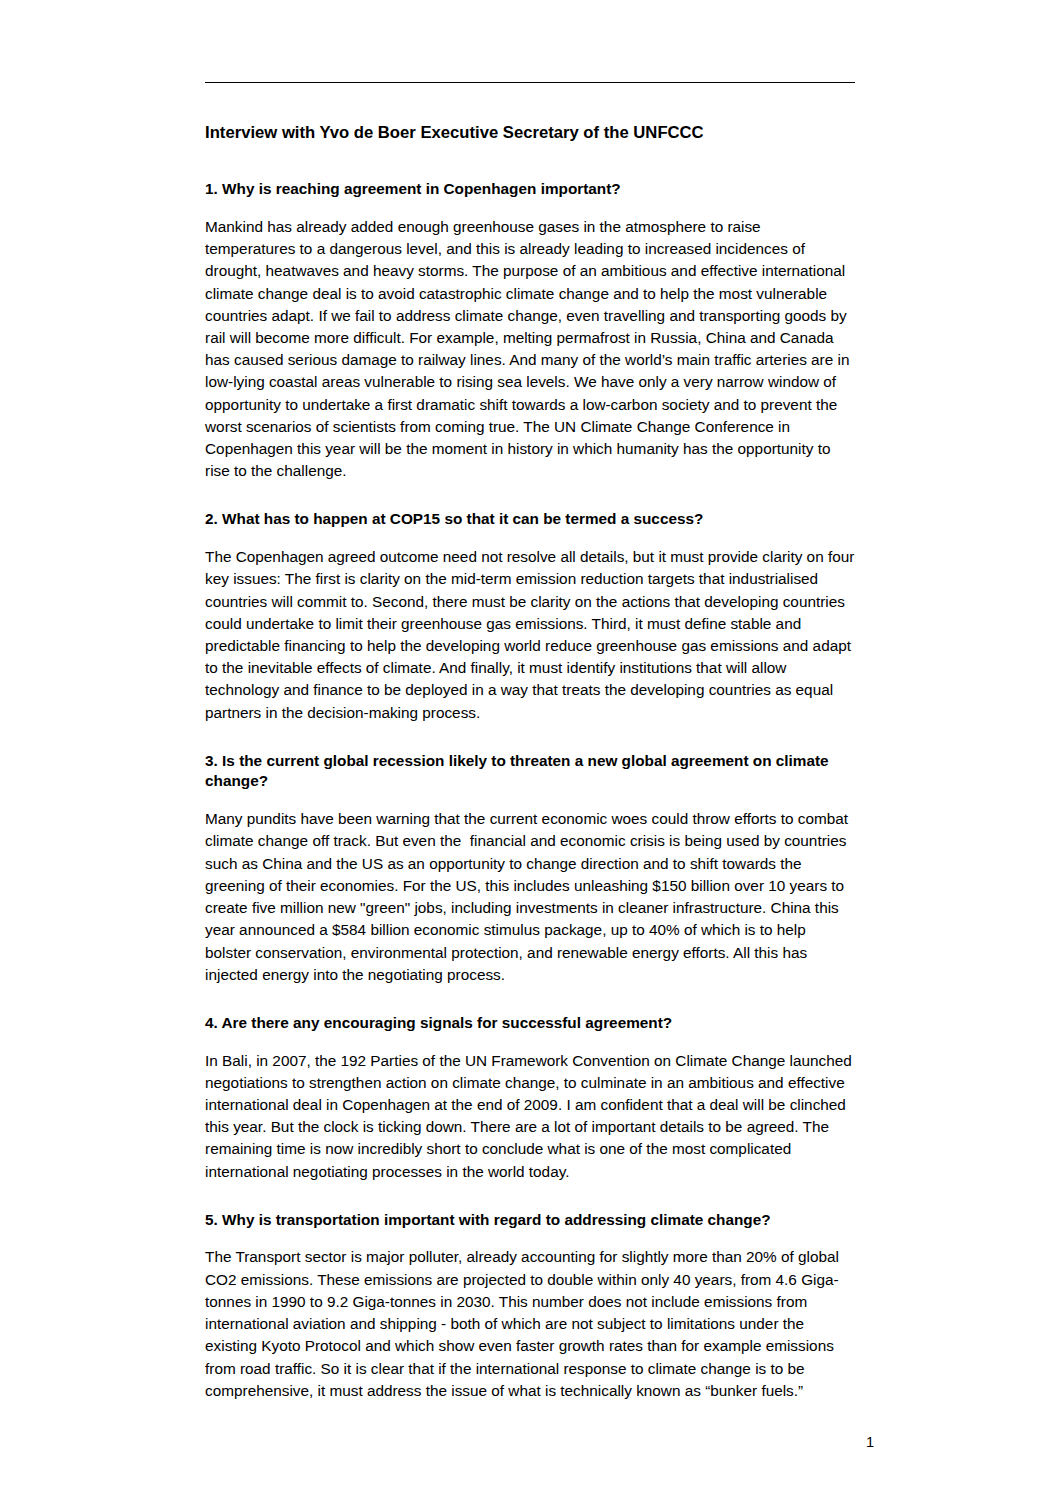Interview with Yvo de Boer Executive Secretary of the UNFCCC
1. Why is reaching agreement in Copenhagen important?
Mankind has already added enough greenhouse gases in the atmosphere to raise temperatures to a dangerous level, and this is already leading to increased incidences of drought, heatwaves and heavy storms. The purpose of an ambitious and effective international climate change deal is to avoid catastrophic climate change and to help the most vulnerable countries adapt. If we fail to address climate change, even travelling and transporting goods by rail will become more difficult. For example, melting permafrost in Russia, China and Canada has caused serious damage to railway lines. And many of the world’s main traffic arteries are in low-lying coastal areas vulnerable to rising sea levels. We have only a very narrow window of opportunity to undertake a first dramatic shift towards a low-carbon society and to prevent the worst scenarios of scientists from coming true. The UN Climate Change Conference in Copenhagen this year will be the moment in history in which humanity has the opportunity to rise to the challenge.
2. What has to happen at COP15 so that it can be termed a success?
The Copenhagen agreed outcome need not resolve all details, but it must provide clarity on four key issues: The first is clarity on the mid-term emission reduction targets that industrialised countries will commit to. Second, there must be clarity on the actions that developing countries could undertake to limit their greenhouse gas emissions. Third, it must define stable and predictable financing to help the developing world reduce greenhouse gas emissions and adapt to the inevitable effects of climate. And finally, it must identify institutions that will allow technology and finance to be deployed in a way that treats the developing countries as equal partners in the decision-making process.
3. Is the current global recession likely to threaten a new global agreement on climate change?
Many pundits have been warning that the current economic woes could throw efforts to combat climate change off track. But even the financial and economic crisis is being used by countries such as China and the US as an opportunity to change direction and to shift towards the greening of their economies. For the US, this includes unleashing $150 billion over 10 years to create five million new "green" jobs, including investments in cleaner infrastructure. China this year announced a $584 billion economic stimulus package, up to 40% of which is to help bolster conservation, environmental protection, and renewable energy efforts. All this has injected energy into the negotiating process.
4. Are there any encouraging signals for successful agreement?
In Bali, in 2007, the 192 Parties of the UN Framework Convention on Climate Change launched negotiations to strengthen action on climate change, to culminate in an ambitious and effective international deal in Copenhagen at the end of 2009. I am confident that a deal will be clinched this year. But the clock is ticking down. There are a lot of important details to be agreed. The remaining time is now incredibly short to conclude what is one of the most complicated international negotiating processes in the world today.
5. Why is transportation important with regard to addressing climate change?
The Transport sector is major polluter, already accounting for slightly more than 20% of global CO2 emissions. These emissions are projected to double within only 40 years, from 4.6 Giga-tonnes in 1990 to 9.2 Giga-tonnes in 2030. This number does not include emissions from international aviation and shipping - both of which are not subject to limitations under the existing Kyoto Protocol and which show even faster growth rates than for example emissions from road traffic. So it is clear that if the international response to climate change is to be comprehensive, it must address the issue of what is technically known as “bunker fuels.”
1